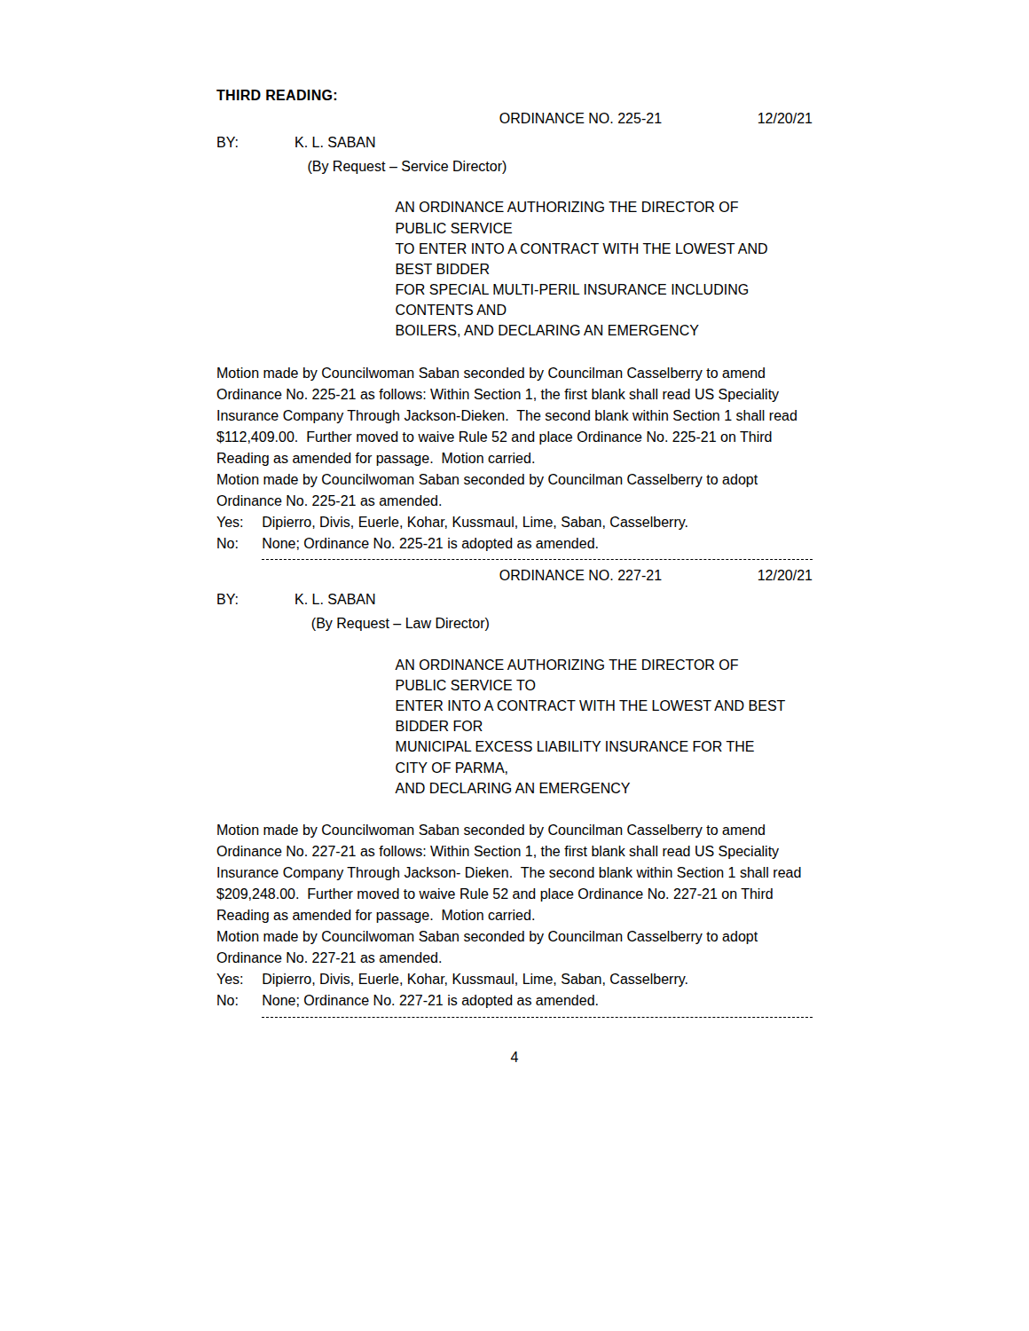THIRD READING:
ORDINANCE NO. 225-21
12/20/21
BY:
K. L. SABAN
(By Request – Service Director)
AN ORDINANCE AUTHORIZING THE DIRECTOR OF PUBLIC SERVICE
TO ENTER INTO A CONTRACT WITH THE LOWEST AND BEST BIDDER
FOR SPECIAL MULTI-PERIL INSURANCE INCLUDING CONTENTS AND
BOILERS, AND DECLARING AN EMERGENCY
Motion made by Councilwoman Saban seconded by Councilman Casselberry to amend Ordinance No. 225-21 as follows: Within Section 1, the first blank shall read US Speciality Insurance Company Through Jackson-Dieken. The second blank within Section 1 shall read $112,409.00. Further moved to waive Rule 52 and place Ordinance No. 225-21 on Third Reading as amended for passage. Motion carried.
Motion made by Councilwoman Saban seconded by Councilman Casselberry to adopt Ordinance No. 225-21 as amended.
Yes:
Dipierro, Divis, Euerle, Kohar, Kussmaul, Lime, Saban, Casselberry.
No:
None; Ordinance No. 225-21 is adopted as amended.
ORDINANCE NO. 227-21
12/20/21
BY:
K. L. SABAN
(By Request – Law Director)
AN ORDINANCE AUTHORIZING THE DIRECTOR OF PUBLIC SERVICE TO
ENTER INTO A CONTRACT WITH THE LOWEST AND BEST BIDDER FOR
MUNICIPAL EXCESS LIABILITY INSURANCE FOR THE CITY OF PARMA,
AND DECLARING AN EMERGENCY
Motion made by Councilwoman Saban seconded by Councilman Casselberry to amend Ordinance No. 227-21 as follows: Within Section 1, the first blank shall read US Speciality Insurance Company Through Jackson- Dieken. The second blank within Section 1 shall read $209,248.00. Further moved to waive Rule 52 and place Ordinance No. 227-21 on Third Reading as amended for passage. Motion carried.
Motion made by Councilwoman Saban seconded by Councilman Casselberry to adopt Ordinance No. 227-21 as amended.
Yes:
Dipierro, Divis, Euerle, Kohar, Kussmaul, Lime, Saban, Casselberry.
No:
None; Ordinance No. 227-21 is adopted as amended.
4